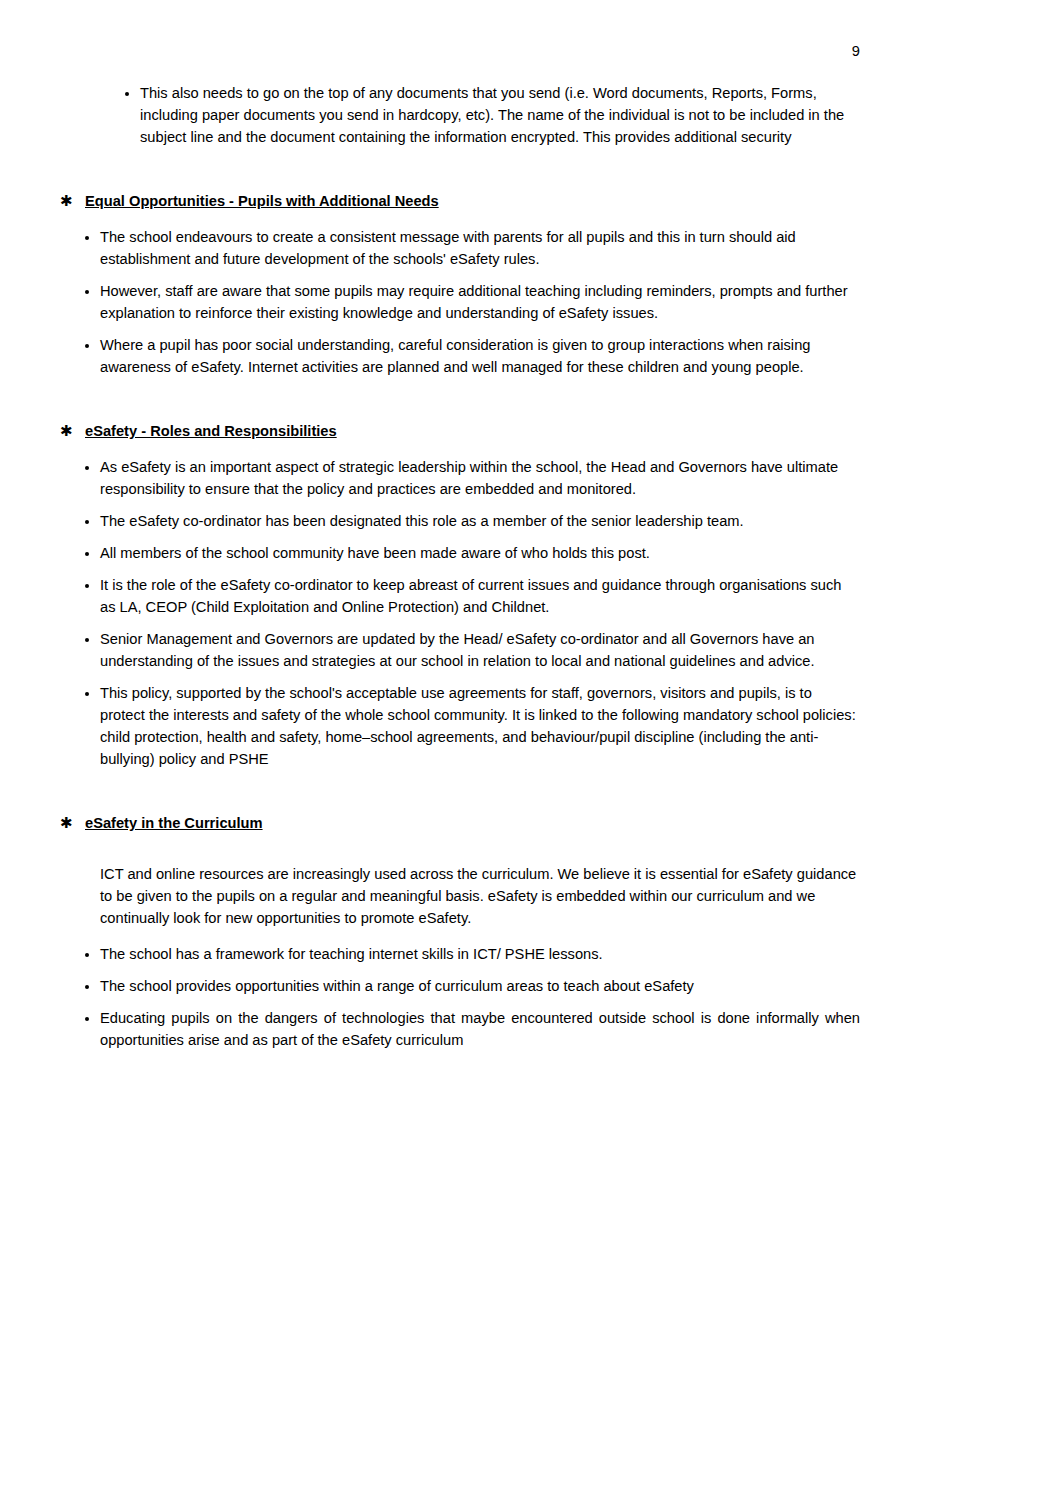9
This also needs to go on the top of any documents that you send (i.e. Word documents, Reports, Forms, including paper documents you send in hardcopy, etc). The name of the individual is not to be included in the subject line and the document containing the information encrypted. This provides additional security
✱
Equal Opportunities - Pupils with Additional Needs
The school endeavours to create a consistent message with parents for all pupils and this in turn should aid establishment and future development of the schools' eSafety rules.
However, staff are aware that some pupils may require additional teaching including reminders, prompts and further explanation to reinforce their existing knowledge and understanding of eSafety issues.
Where a pupil has poor social understanding, careful consideration is given to group interactions when raising awareness of eSafety. Internet activities are planned and well managed for these children and young people.
✱
eSafety - Roles and Responsibilities
As eSafety is an important aspect of strategic leadership within the school, the Head and Governors have ultimate responsibility to ensure that the policy and practices are embedded and monitored.
The eSafety co-ordinator has been designated this role as a member of the senior leadership team.
All members of the school community have been made aware of who holds this post.
It is the role of the eSafety co-ordinator to keep abreast of current issues and guidance through organisations such as LA, CEOP (Child Exploitation and Online Protection) and Childnet.
Senior Management and Governors are updated by the Head/ eSafety co-ordinator and all Governors have an understanding of the issues and strategies at our school in relation to local and national guidelines and advice.
This policy, supported by the school's acceptable use agreements for staff, governors, visitors and pupils, is to protect the interests and safety of the whole school community. It is linked to the following mandatory school policies: child protection, health and safety, home–school agreements, and behaviour/pupil discipline (including the anti-bullying) policy and PSHE
✱
eSafety in the Curriculum
ICT and online resources are increasingly used across the curriculum. We believe it is essential for eSafety guidance to be given to the pupils on a regular and meaningful basis. eSafety is embedded within our curriculum and we continually look for new opportunities to promote eSafety.
The school has a framework for teaching internet skills in ICT/ PSHE lessons.
The school provides opportunities within a range of curriculum areas to teach about eSafety
Educating pupils on the dangers of technologies that maybe encountered outside school is done informally when opportunities arise and as part of the eSafety curriculum